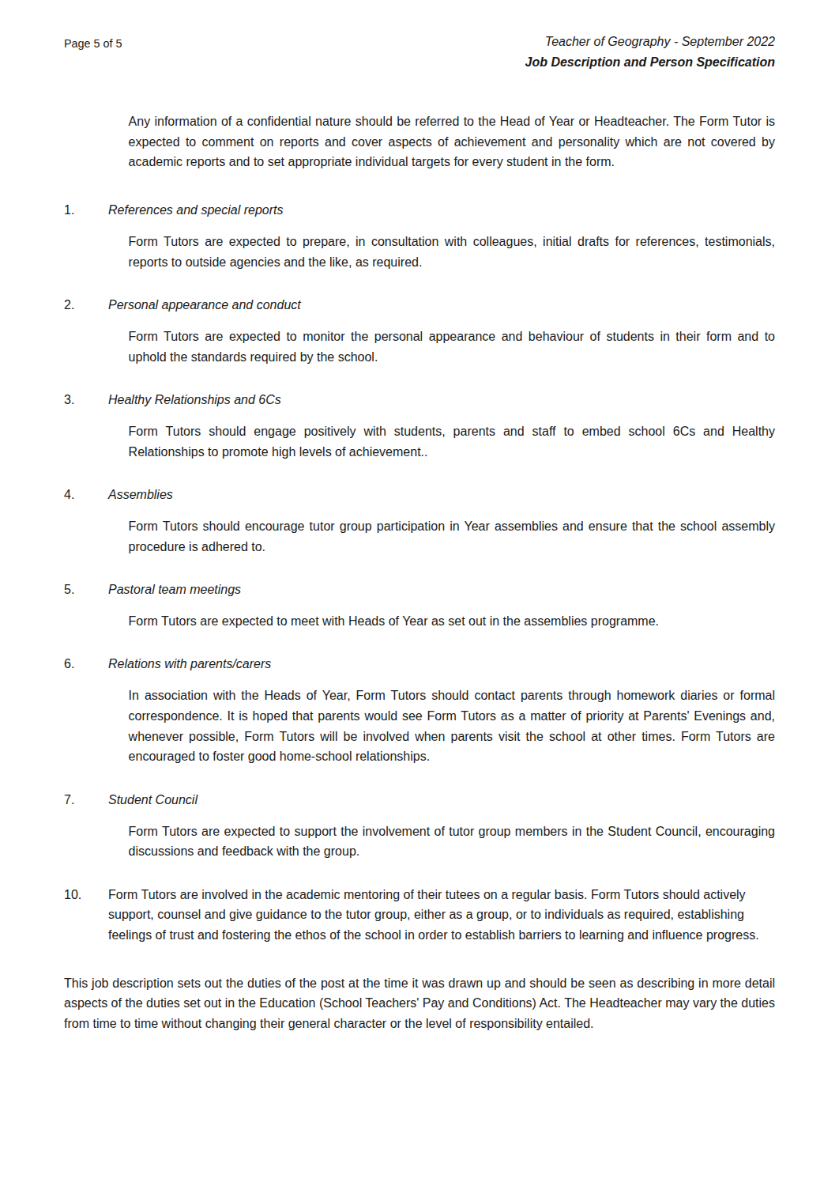Page 5 of 5
Teacher of Geography - September 2022 Job Description and Person Specification
Any information of a confidential nature should be referred to the Head of Year or Headteacher. The Form Tutor is expected to comment on reports and cover aspects of achievement and personality which are not covered by academic reports and to set appropriate individual targets for every student in the form.
References and special reports
Form Tutors are expected to prepare, in consultation with colleagues, initial drafts for references, testimonials, reports to outside agencies and the like, as required.
Personal appearance and conduct
Form Tutors are expected to monitor the personal appearance and behaviour of students in their form and to uphold the standards required by the school.
Healthy Relationships and 6Cs
Form Tutors should engage positively with students, parents and staff to embed school 6Cs and Healthy Relationships to promote high levels of achievement..
Assemblies
Form Tutors should encourage tutor group participation in Year assemblies and ensure that the school assembly procedure is adhered to.
Pastoral team meetings
Form Tutors are expected to meet with Heads of Year as set out in the assemblies programme.
Relations with parents/carers
In association with the Heads of Year, Form Tutors should contact parents through homework diaries or formal correspondence. It is hoped that parents would see Form Tutors as a matter of priority at Parents' Evenings and, whenever possible, Form Tutors will be involved when parents visit the school at other times. Form Tutors are encouraged to foster good home-school relationships.
Student Council
Form Tutors are expected to support the involvement of tutor group members in the Student Council, encouraging discussions and feedback with the group.
Form Tutors are involved in the academic mentoring of their tutees on a regular basis. Form Tutors should actively support, counsel and give guidance to the tutor group, either as a group, or to individuals as required, establishing feelings of trust and fostering the ethos of the school in order to establish barriers to learning and influence progress.
This job description sets out the duties of the post at the time it was drawn up and should be seen as describing in more detail aspects of the duties set out in the Education (School Teachers' Pay and Conditions) Act. The Headteacher may vary the duties from time to time without changing their general character or the level of responsibility entailed.